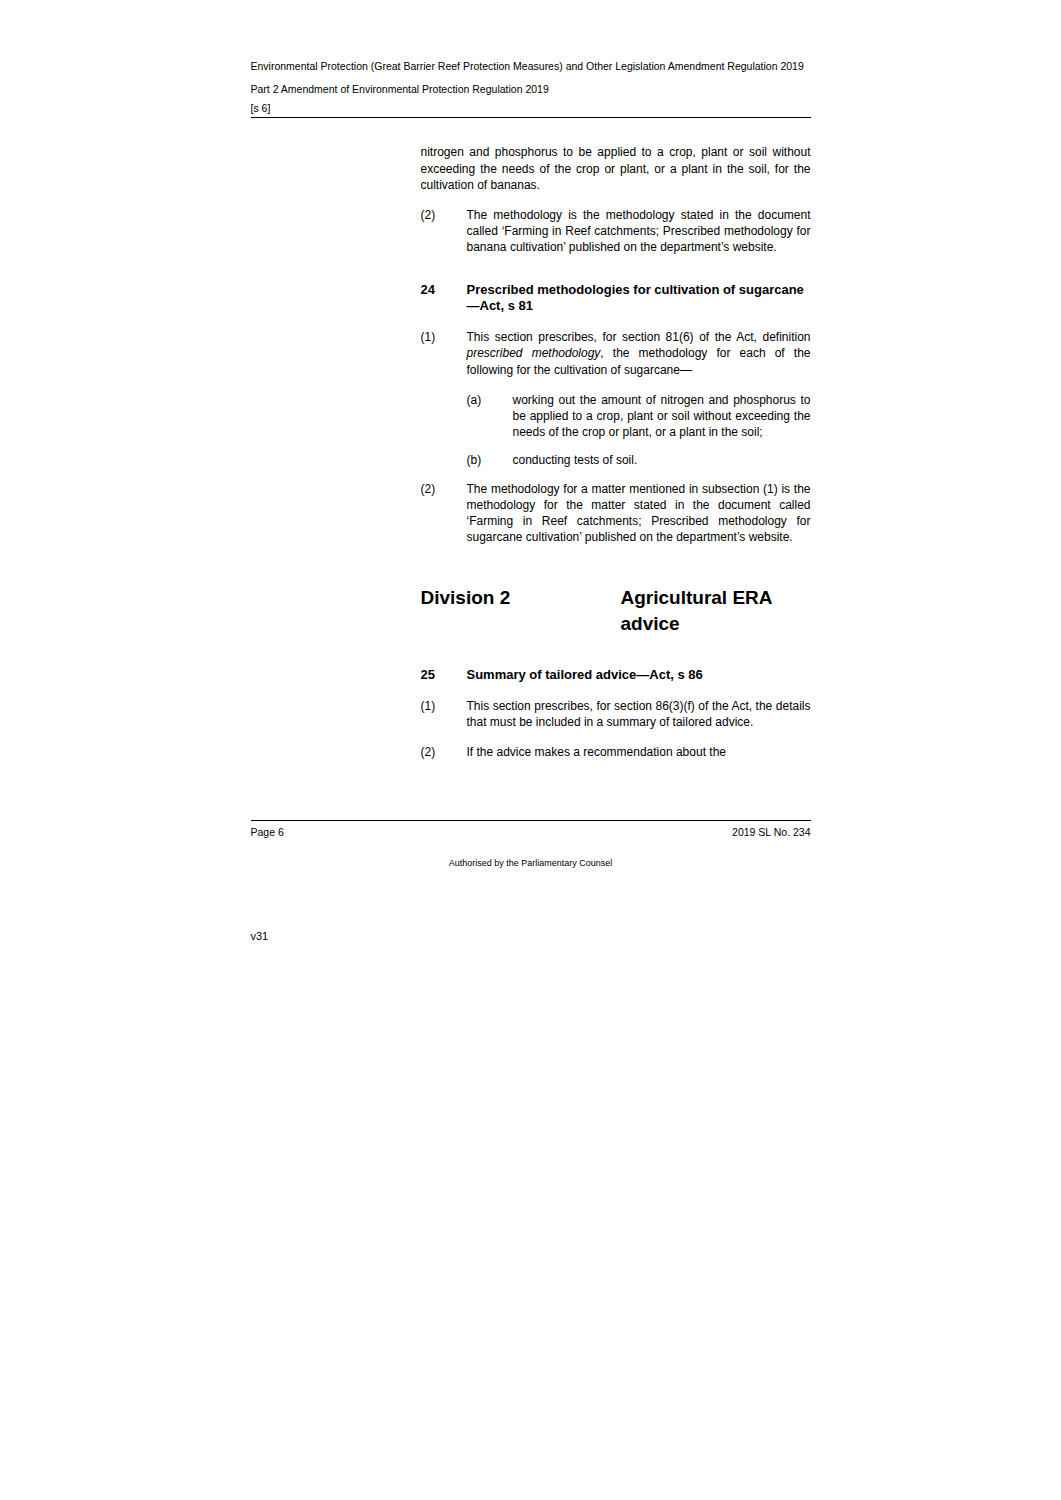Environmental Protection (Great Barrier Reef Protection Measures) and Other Legislation Amendment Regulation 2019
Part 2 Amendment of Environmental Protection Regulation 2019
[s 6]
nitrogen and phosphorus to be applied to a crop, plant or soil without exceeding the needs of the crop or plant, or a plant in the soil, for the cultivation of bananas.
(2) The methodology is the methodology stated in the document called ‘Farming in Reef catchments; Prescribed methodology for banana cultivation’ published on the department’s website.
24 Prescribed methodologies for cultivation of sugarcane—Act, s 81
(1) This section prescribes, for section 81(6) of the Act, definition prescribed methodology, the methodology for each of the following for the cultivation of sugarcane—
(a) working out the amount of nitrogen and phosphorus to be applied to a crop, plant or soil without exceeding the needs of the crop or plant, or a plant in the soil;
(b) conducting tests of soil.
(2) The methodology for a matter mentioned in subsection (1) is the methodology for the matter stated in the document called ‘Farming in Reef catchments; Prescribed methodology for sugarcane cultivation’ published on the department’s website.
Division 2
Agricultural ERA advice
25 Summary of tailored advice—Act, s 86
(1) This section prescribes, for section 86(3)(f) of the Act, the details that must be included in a summary of tailored advice.
(2) If the advice makes a recommendation about the
Page 6 2019 SL No. 234
Authorised by the Parliamentary Counsel
v31